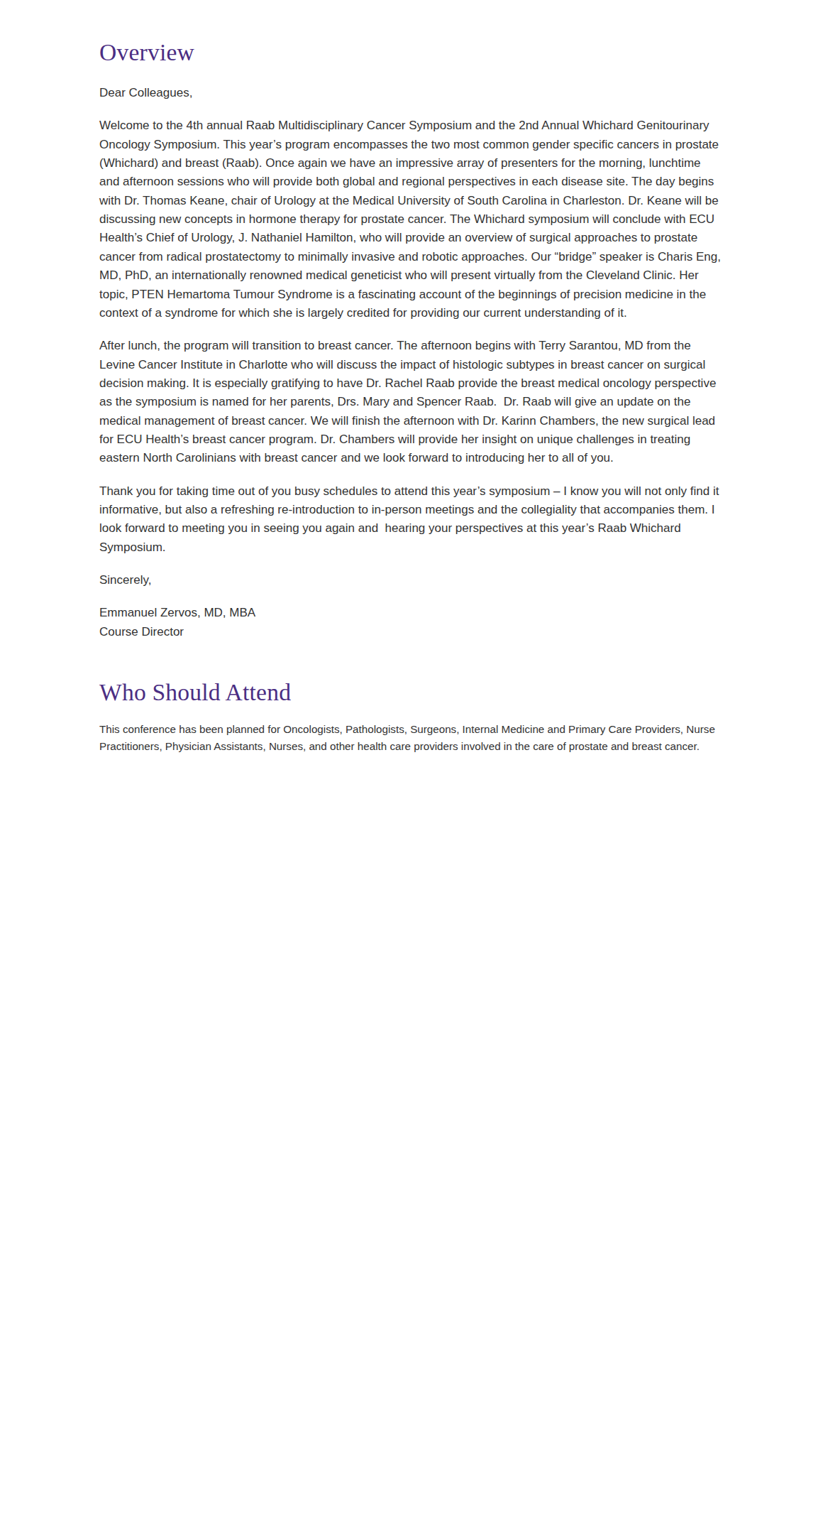Overview
Dear Colleagues,
Welcome to the 4th annual Raab Multidisciplinary Cancer Symposium and the 2nd Annual Whichard Genitourinary Oncology Symposium. This year’s program encompasses the two most common gender specific cancers in prostate (Whichard) and breast (Raab). Once again we have an impressive array of presenters for the morning, lunchtime and afternoon sessions who will provide both global and regional perspectives in each disease site. The day begins with Dr. Thomas Keane, chair of Urology at the Medical University of South Carolina in Charleston. Dr. Keane will be discussing new concepts in hormone therapy for prostate cancer. The Whichard symposium will conclude with ECU Health’s Chief of Urology, J. Nathaniel Hamilton, who will provide an overview of surgical approaches to prostate cancer from radical prostatectomy to minimally invasive and robotic approaches. Our “bridge” speaker is Charis Eng, MD, PhD, an internationally renowned medical geneticist who will present virtually from the Cleveland Clinic. Her topic, PTEN Hemartoma Tumour Syndrome is a fascinating account of the beginnings of precision medicine in the context of a syndrome for which she is largely credited for providing our current understanding of it.
After lunch, the program will transition to breast cancer. The afternoon begins with Terry Sarantou, MD from the Levine Cancer Institute in Charlotte who will discuss the impact of histologic subtypes in breast cancer on surgical decision making. It is especially gratifying to have Dr. Rachel Raab provide the breast medical oncology perspective as the symposium is named for her parents, Drs. Mary and Spencer Raab. Dr. Raab will give an update on the medical management of breast cancer. We will finish the afternoon with Dr. Karinn Chambers, the new surgical lead for ECU Health’s breast cancer program. Dr. Chambers will provide her insight on unique challenges in treating eastern North Carolinians with breast cancer and we look forward to introducing her to all of you.
Thank you for taking time out of you busy schedules to attend this year’s symposium – I know you will not only find it informative, but also a refreshing re-introduction to in-person meetings and the collegiality that accompanies them. I look forward to meeting you in seeing you again and hearing your perspectives at this year’s Raab Whichard Symposium.
Sincerely,
Emmanuel Zervos, MD, MBA
Course Director
Who Should Attend
This conference has been planned for Oncologists, Pathologists, Surgeons, Internal Medicine and Primary Care Providers, Nurse Practitioners, Physician Assistants, Nurses, and other health care providers involved in the care of prostate and breast cancer.